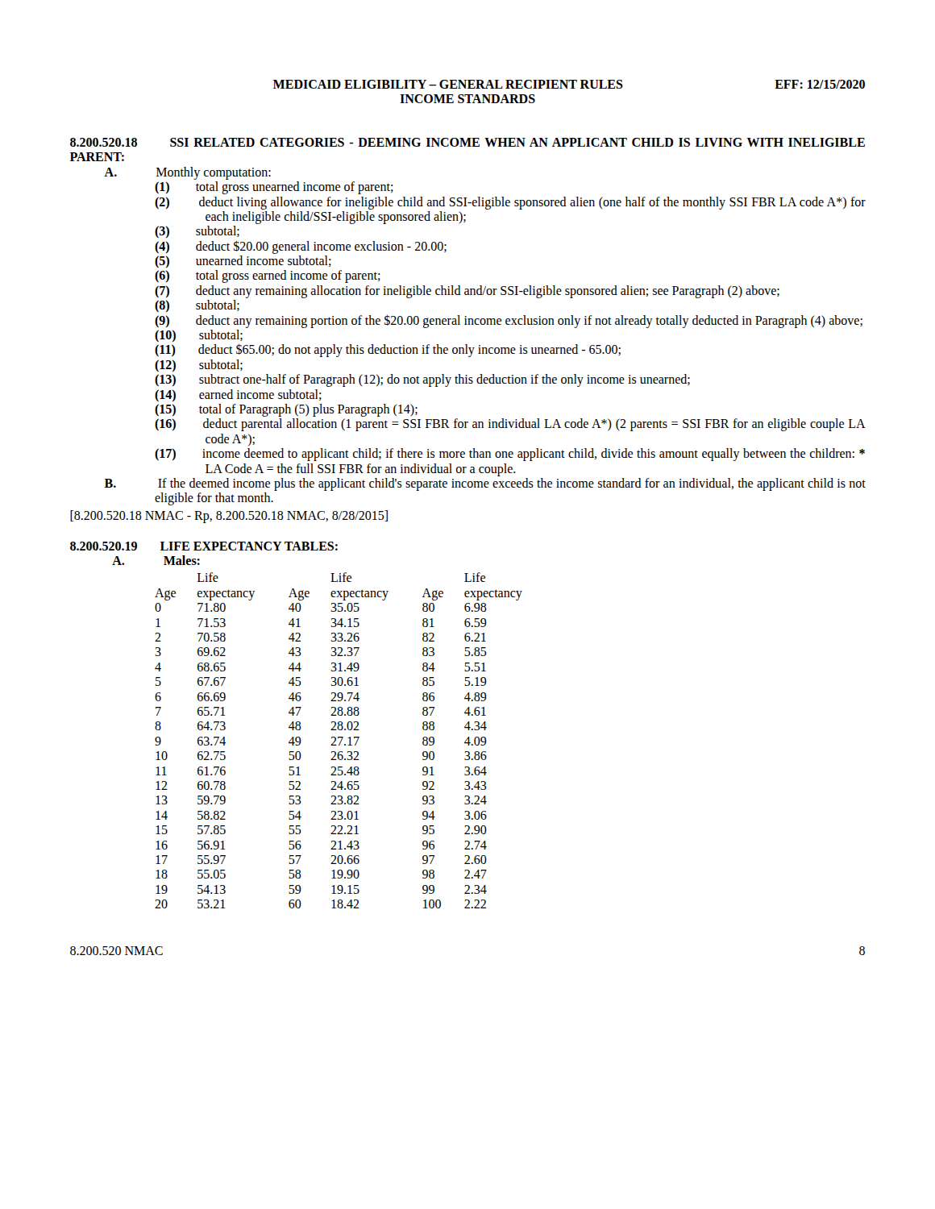MEDICAID ELIGIBILITY – GENERAL RECIPIENT RULES EFF: 12/15/2020
INCOME STANDARDS
8.200.520.18 SSI RELATED CATEGORIES - DEEMING INCOME WHEN AN APPLICANT CHILD IS LIVING WITH INELIGIBLE PARENT:
A. Monthly computation:
(1) total gross unearned income of parent;
(2) deduct living allowance for ineligible child and SSI-eligible sponsored alien (one half of the monthly SSI FBR LA code A*) for each ineligible child/SSI-eligible sponsored alien);
(3) subtotal;
(4) deduct $20.00 general income exclusion - 20.00;
(5) unearned income subtotal;
(6) total gross earned income of parent;
(7) deduct any remaining allocation for ineligible child and/or SSI-eligible sponsored alien; see Paragraph (2) above;
(8) subtotal;
(9) deduct any remaining portion of the $20.00 general income exclusion only if not already totally deducted in Paragraph (4) above;
(10) subtotal;
(11) deduct $65.00; do not apply this deduction if the only income is unearned - 65.00;
(12) subtotal;
(13) subtract one-half of Paragraph (12); do not apply this deduction if the only income is unearned;
(14) earned income subtotal;
(15) total of Paragraph (5) plus Paragraph (14);
(16) deduct parental allocation (1 parent = SSI FBR for an individual LA code A*) (2 parents = SSI FBR for an eligible couple LA code A*);
(17) income deemed to applicant child; if there is more than one applicant child, divide this amount equally between the children: * LA Code A = the full SSI FBR for an individual or a couple.
B. If the deemed income plus the applicant child's separate income exceeds the income standard for an individual, the applicant child is not eligible for that month.
[8.200.520.18 NMAC - Rp, 8.200.520.18 NMAC, 8/28/2015]
8.200.520.19 LIFE EXPECTANCY TABLES:
A. Males:
| | Life | | Life | | Life |
| --- | --- | --- | --- | --- | --- |
| Age | expectancy | Age | expectancy | Age | expectancy |
| 0 | 71.80 | 40 | 35.05 | 80 | 6.98 |
| 1 | 71.53 | 41 | 34.15 | 81 | 6.59 |
| 2 | 70.58 | 42 | 33.26 | 82 | 6.21 |
| 3 | 69.62 | 43 | 32.37 | 83 | 5.85 |
| 4 | 68.65 | 44 | 31.49 | 84 | 5.51 |
| 5 | 67.67 | 45 | 30.61 | 85 | 5.19 |
| 6 | 66.69 | 46 | 29.74 | 86 | 4.89 |
| 7 | 65.71 | 47 | 28.88 | 87 | 4.61 |
| 8 | 64.73 | 48 | 28.02 | 88 | 4.34 |
| 9 | 63.74 | 49 | 27.17 | 89 | 4.09 |
| 10 | 62.75 | 50 | 26.32 | 90 | 3.86 |
| 11 | 61.76 | 51 | 25.48 | 91 | 3.64 |
| 12 | 60.78 | 52 | 24.65 | 92 | 3.43 |
| 13 | 59.79 | 53 | 23.82 | 93 | 3.24 |
| 14 | 58.82 | 54 | 23.01 | 94 | 3.06 |
| 15 | 57.85 | 55 | 22.21 | 95 | 2.90 |
| 16 | 56.91 | 56 | 21.43 | 96 | 2.74 |
| 17 | 55.97 | 57 | 20.66 | 97 | 2.60 |
| 18 | 55.05 | 58 | 19.90 | 98 | 2.47 |
| 19 | 54.13 | 59 | 19.15 | 99 | 2.34 |
| 20 | 53.21 | 60 | 18.42 | 100 | 2.22 |
8.200.520 NMAC 8